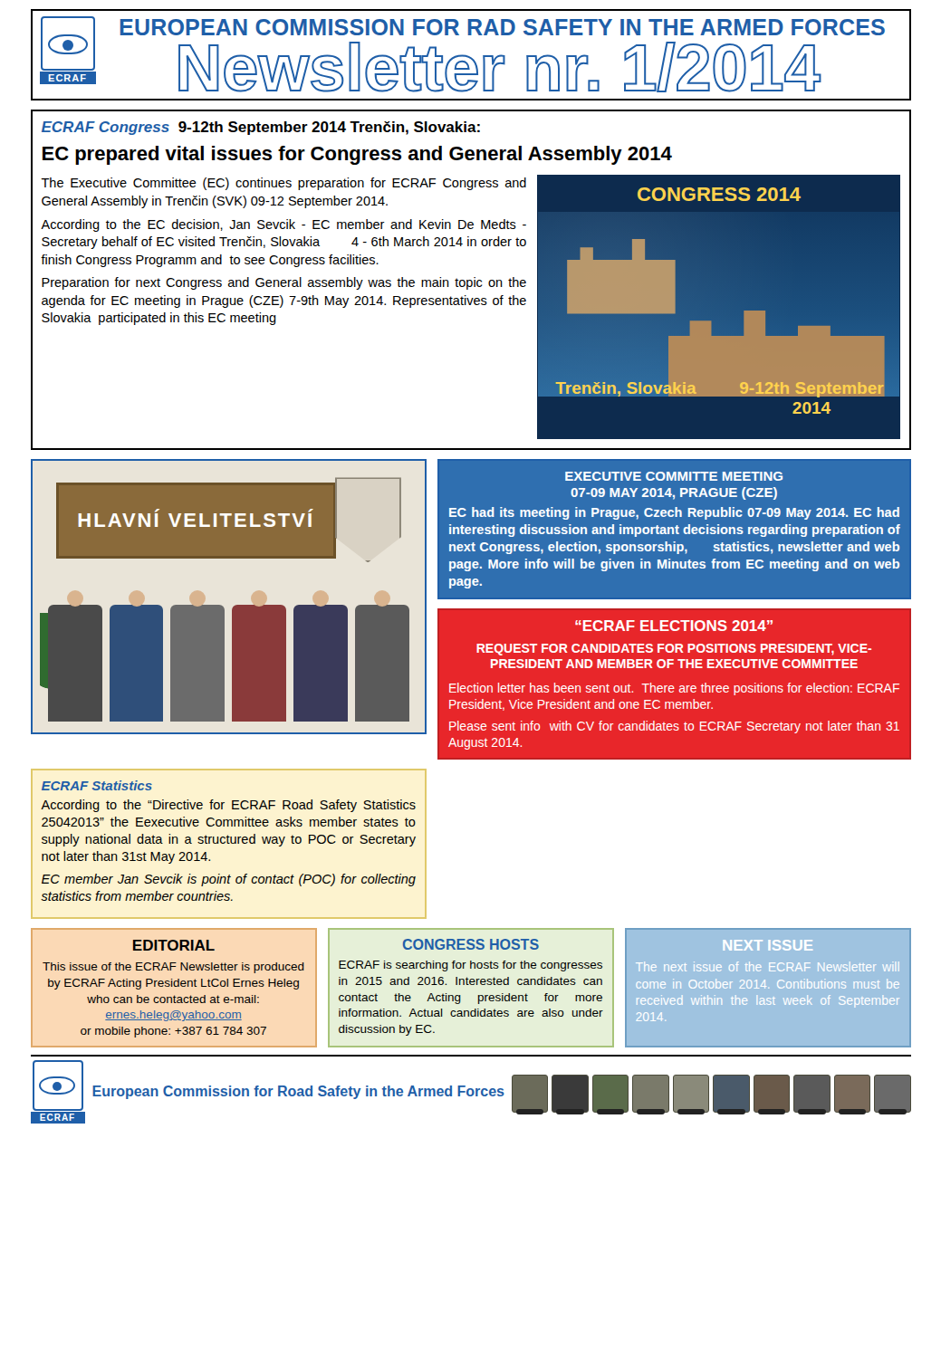ECRAF
EUROPEAN COMMISSION FOR RAD SAFETY IN THE ARMED FORCES
Newsletter nr. 1/2014
ECRAF Congress 9-12th September 2014 Trenčin, Slovakia:
EC prepared vital issues for Congress and General Assembly 2014
The Executive Committee (EC) continues preparation for ECRAF Congress and General Assembly in Trenčin (SVK) 09-12 September 2014.
According to the EC decision, Jan Sevcik - EC member and Kevin De Medts - Secretary behalf of EC visited Trenčin, Slovakia 4 - 6th March 2014 in order to finish Congress Programm and to see Congress facilities.
Preparation for next Congress and General assembly was the main topic on the agenda for EC meeting in Prague (CZE) 7-9th May 2014. Representatives of the Slovakia participated in this EC meeting
CONGRESS 2014
Trenčin, Slovakia
9-12th September 2014
HLAVNÍ VELITELSTVÍ
EXECUTIVE COMMITTE MEETING
07-09 MAY 2014, PRAGUE (CZE)
EC had its meeting in Prague, Czech Republic 07-09 May 2014. EC had interesting discussion and important decisions regarding preparation of next Congress, election, sponsorship, statistics, newsletter and web page. More info will be given in Minutes from EC meeting and on web page.
“ECRAF ELECTIONS 2014”
REQUEST FOR CANDIDATES FOR POSITIONS PRESIDENT, VICE-PRESIDENT AND MEMBER OF THE EXECUTIVE COMMITTEE
Election letter has been sent out. There are three positions for election: ECRAF President, Vice President and one EC member.
Please sent info with CV for candidates to ECRAF Secretary not later than 31 August 2014.
ECRAF Statistics
According to the “Directive for ECRAF Road Safety Statistics 25042013” the Eexecutive Committee asks member states to supply national data in a structured way to POC or Secretary not later than 31st May 2014.
EC member Jan Sevcik is point of contact (POC) for collecting statistics from member countries.
EDITORIAL
This issue of the ECRAF Newsletter is produced by ECRAF Acting President LtCol Ernes Heleg who can be contacted at e-mail:
ernes.heleg@yahoo.com
or mobile phone: +387 61 784 307
CONGRESS HOSTS
ECRAF is searching for hosts for the congresses in 2015 and 2016. Interested candidates can contact the Acting president for more information. Actual candidates are also under discussion by EC.
NEXT ISSUE
The next issue of the ECRAF Newsletter will come in October 2014. Contibutions must be received within the last week of September 2014.
ECRAF
European Commission for Road Safety in the Armed Forces